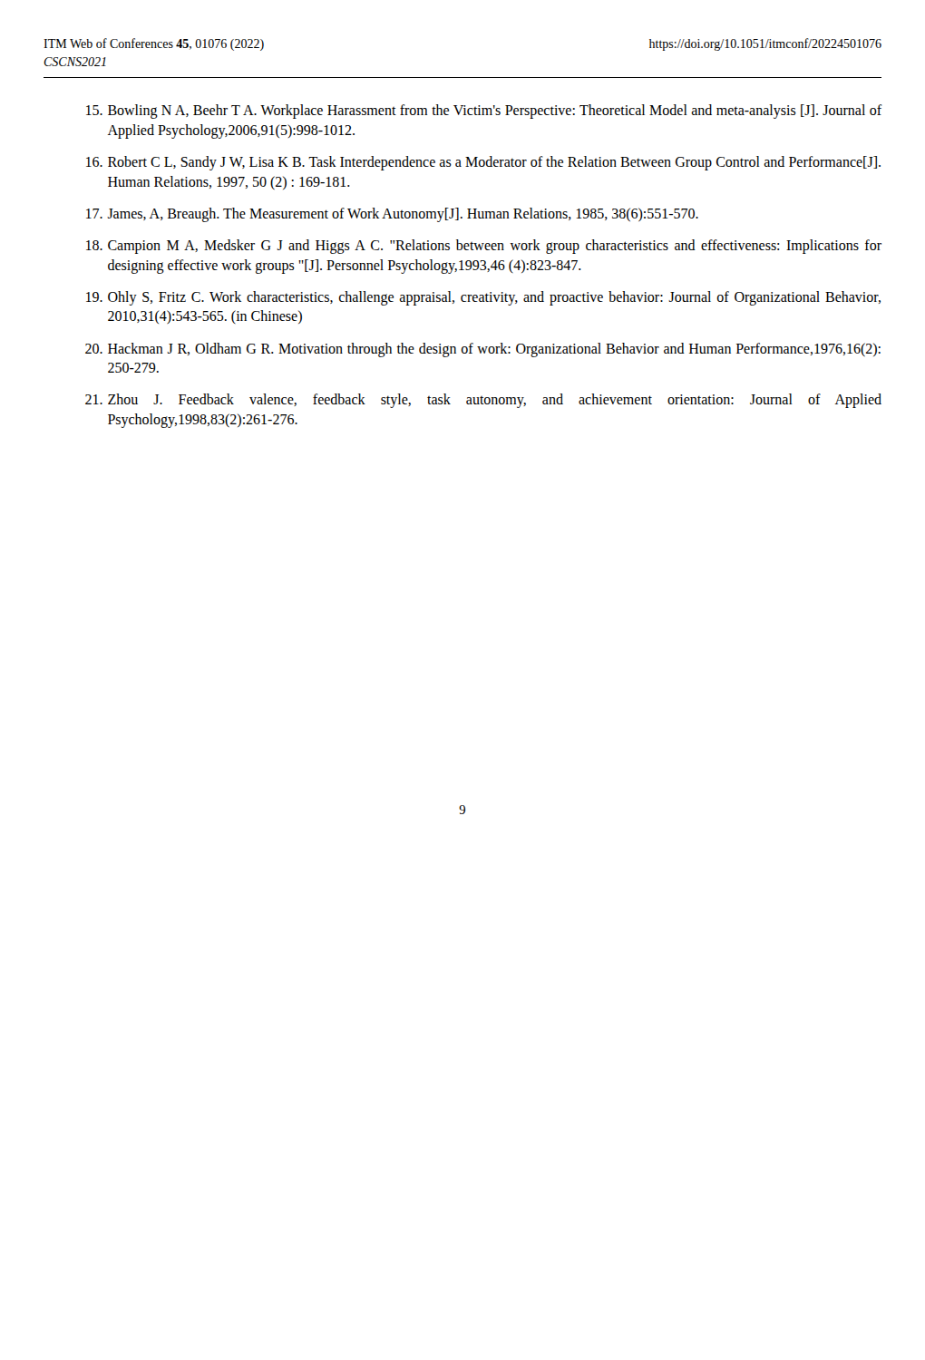ITM Web of Conferences 45, 01076 (2022)
CSCNS2021
https://doi.org/10.1051/itmconf/20224501076
15. Bowling N A, Beehr T A. Workplace Harassment from the Victim's Perspective: Theoretical Model and meta-analysis [J]. Journal of Applied Psychology,2006,91(5):998-1012.
16. Robert C L, Sandy J W, Lisa K B. Task Interdependence as a Moderator of the Relation Between Group Control and Performance[J]. Human Relations, 1997, 50 (2) : 169-181.
17. James, A, Breaugh. The Measurement of Work Autonomy[J]. Human Relations, 1985, 38(6):551-570.
18. Campion M A, Medsker G J and Higgs A C. "Relations between work group characteristics and effectiveness: Implications for designing effective work groups "[J]. Personnel Psychology,1993,46 (4):823-847.
19. Ohly S, Fritz C. Work characteristics, challenge appraisal, creativity, and proactive behavior: Journal of Organizational Behavior, 2010,31(4):543-565. (in Chinese)
20. Hackman J R, Oldham G R. Motivation through the design of work: Organizational Behavior and Human Performance,1976,16(2): 250-279.
21. Zhou J. Feedback valence, feedback style, task autonomy, and achievement orientation: Journal of Applied Psychology,1998,83(2):261-276.
9